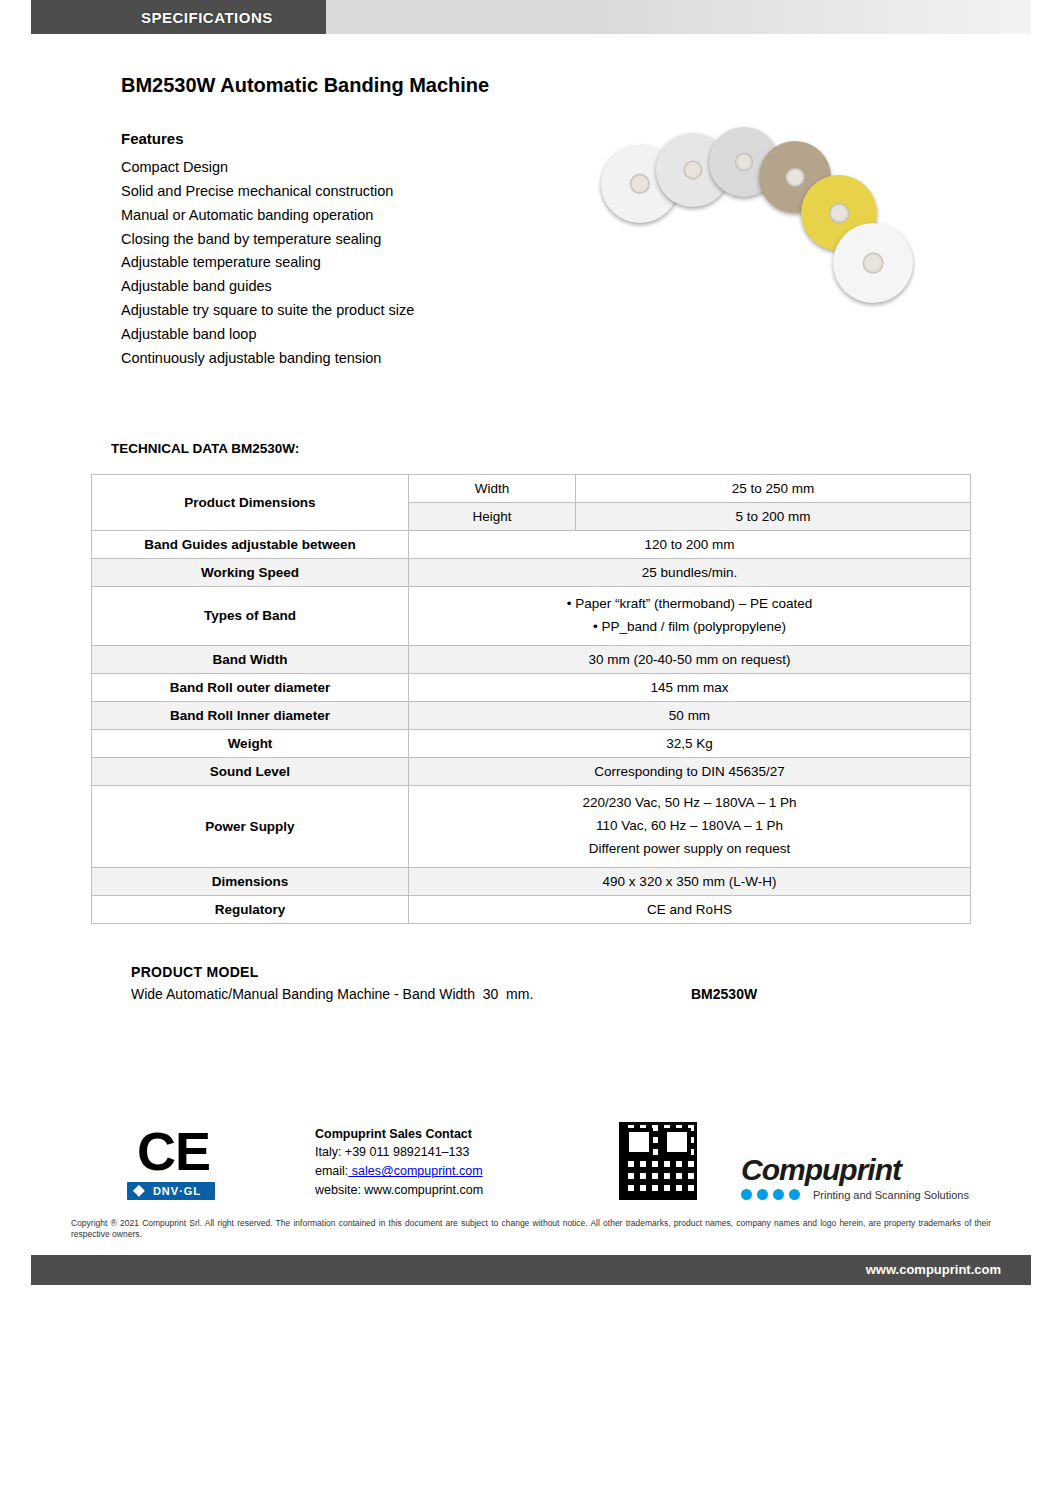SPECIFICATIONS
BM2530W Automatic Banding Machine
Features
Compact Design
Solid and Precise mechanical construction
Manual or Automatic banding operation
Closing the band by temperature sealing
Adjustable temperature sealing
Adjustable band guides
Adjustable try square to suite the product size
Adjustable band loop
Continuously adjustable banding tension
TECHNICAL DATA BM2530W:
| Product Dimensions | Width | 25 to 250 mm |
| Height | 5 to 200 mm |
| Band Guides adjustable between | 120 to 200 mm |
| Working Speed | 25 bundles/min. |
| Types of Band | • Paper “kraft” (thermoband) – PE coated • PP_band / film (polypropylene) |
| Band Width | 30 mm (20-40-50 mm on request) |
| Band Roll outer diameter | 145 mm max |
| Band Roll Inner diameter | 50 mm |
| Weight | 32,5 Kg |
| Sound Level | Corresponding to DIN 45635/27 |
| Power Supply | 220/230 Vac, 50 Hz – 180VA – 1 Ph 110 Vac, 60 Hz – 180VA – 1 Ph Different power supply on request |
| Dimensions | 490 x 320 x 350 mm (L-W-H) |
| Regulatory | CE and RoHS |
PRODUCT MODEL
Wide Automatic/Manual Banding Machine - Band Width 30 mm.
BM2530W
C E
DNV·GL
Compuprint Sales Contact
Italy: +39 011 9892141–133
email: sales@compuprint.com
website: www.compuprint.com
Compuprint
Printing and Scanning Solutions
Copyright ® 2021 Compuprint Srl. All right reserved. The information contained in this document are subject to change without notice. All other trademarks, product names, company names and logo herein, are property trademarks of their respective owners.
www.compuprint.com